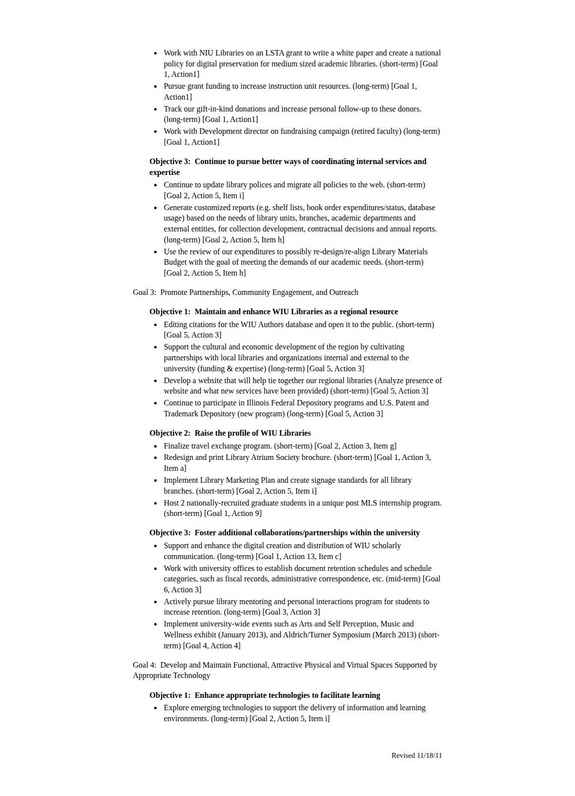Work with NIU Libraries on an LSTA grant to write a white paper and create a national policy for digital preservation for medium sized academic libraries. (short-term) [Goal 1, Action1]
Pursue grant funding to increase instruction unit resources. (long-term) [Goal 1, Action1]
Track our gift-in-kind donations and increase personal follow-up to these donors. (long-term) [Goal 1, Action1]
Work with Development director on fundraising campaign (retired faculty) (long-term) [Goal 1, Action1]
Objective 3: Continue to pursue better ways of coordinating internal services and expertise
Continue to update library polices and migrate all policies to the web. (short-term) [Goal 2, Action 5, Item i]
Generate customized reports (e.g. shelf lists, book order expenditures/status, database usage) based on the needs of library units, branches, academic departments and external entities, for collection development, contractual decisions and annual reports. (long-term) [Goal 2, Action 5, Item h]
Use the review of our expenditures to possibly re-design/re-align Library Materials Budget with the goal of meeting the demands of our academic needs. (short-term) [Goal 2, Action 5, Item h]
Goal 3: Promote Partnerships, Community Engagement, and Outreach
Objective 1: Maintain and enhance WIU Libraries as a regional resource
Editing citations for the WIU Authors database and open it to the public. (short-term) [Goal 5, Action 3]
Support the cultural and economic development of the region by cultivating partnerships with local libraries and organizations internal and external to the university (funding & expertise) (long-term) [Goal 5, Action 3]
Develop a website that will help tie together our regional libraries (Analyze presence of website and what new services have been provided) (short-term) [Goal 5, Action 3]
Continue to participate in Illinois Federal Depository programs and U.S. Patent and Trademark Depository (new program) (long-term) [Goal 5, Action 3]
Objective 2: Raise the profile of WIU Libraries
Finalize travel exchange program. (short-term) [Goal 2, Action 3, Item g]
Redesign and print Library Atrium Society brochure. (short-term) [Goal 1, Action 3, Item a]
Implement Library Marketing Plan and create signage standards for all library branches. (short-term) [Goal 2, Action 5, Item i]
Host 2 nationally-recruited graduate students in a unique post MLS internship program. (short-term) [Goal 1, Action 9]
Objective 3: Foster additional collaborations/partnerships within the university
Support and enhance the digital creation and distribution of WIU scholarly communication. (long-term) [Goal 1, Action 13, Item c]
Work with university offices to establish document retention schedules and schedule categories, such as fiscal records, administrative correspondence, etc. (mid-term) [Goal 6, Action 3]
Actively pursue library mentoring and personal interactions program for students to increase retention. (long-term) [Goal 3, Action 3]
Implement university-wide events such as Arts and Self Perception, Music and Wellness exhibit (January 2013), and Aldrich/Turner Symposium (March 2013) (short-term) [Goal 4, Action 4]
Goal 4: Develop and Maintain Functional, Attractive Physical and Virtual Spaces Supported by Appropriate Technology
Objective 1: Enhance appropriate technologies to facilitate learning
Explore emerging technologies to support the delivery of information and learning environments. (long-term) [Goal 2, Action 5, Item i]
Revised 11/18/11